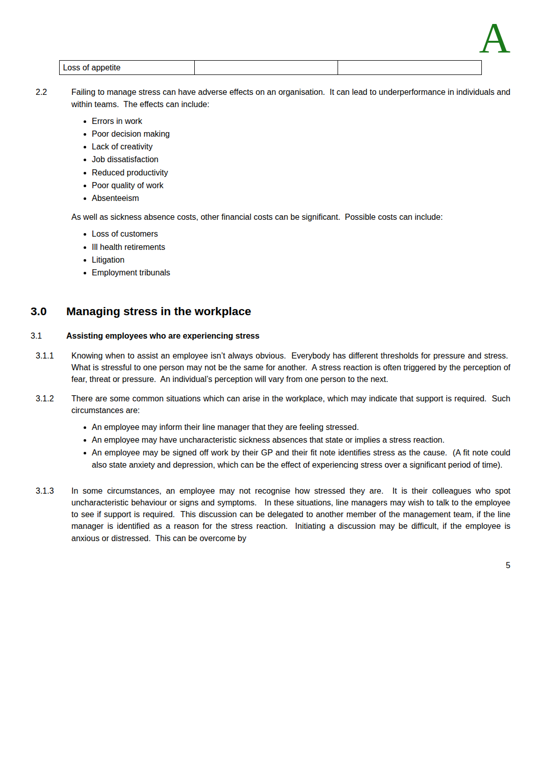A
| Loss of appetite | | |
2.2
Failing to manage stress can have adverse effects on an organisation. It can lead to underperformance in individuals and within teams. The effects can include:
Errors in work
Poor decision making
Lack of creativity
Job dissatisfaction
Reduced productivity
Poor quality of work
Absenteeism
As well as sickness absence costs, other financial costs can be significant. Possible costs can include:
Loss of customers
Ill health retirements
Litigation
Employment tribunals
3.0 Managing stress in the workplace
3.1 Assisting employees who are experiencing stress
3.1.1
Knowing when to assist an employee isn’t always obvious. Everybody has different thresholds for pressure and stress. What is stressful to one person may not be the same for another. A stress reaction is often triggered by the perception of fear, threat or pressure. An individual’s perception will vary from one person to the next.
3.1.2
There are some common situations which can arise in the workplace, which may indicate that support is required. Such circumstances are:
An employee may inform their line manager that they are feeling stressed.
An employee may have uncharacteristic sickness absences that state or implies a stress reaction.
An employee may be signed off work by their GP and their fit note identifies stress as the cause. (A fit note could also state anxiety and depression, which can be the effect of experiencing stress over a significant period of time).
3.1.3
In some circumstances, an employee may not recognise how stressed they are. It is their colleagues who spot uncharacteristic behaviour or signs and symptoms. In these situations, line managers may wish to talk to the employee to see if support is required. This discussion can be delegated to another member of the management team, if the line manager is identified as a reason for the stress reaction. Initiating a discussion may be difficult, if the employee is anxious or distressed. This can be overcome by
5